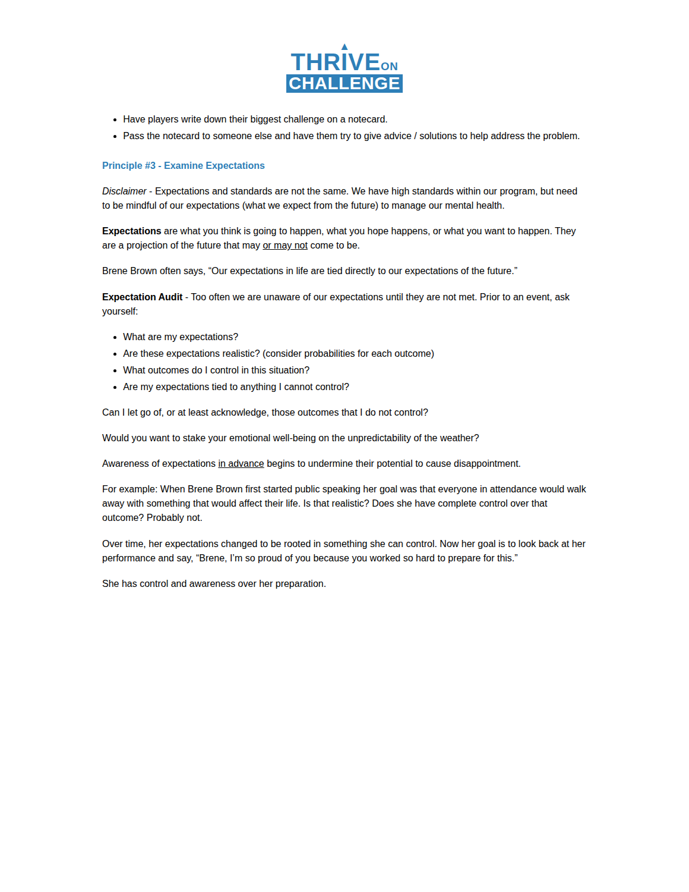▲
THRIVEON
CHALLENGE
Have players write down their biggest challenge on a notecard.
Pass the notecard to someone else and have them try to give advice / solutions to help address the problem.
Principle #3 - Examine Expectations
Disclaimer - Expectations and standards are not the same. We have high standards within our program, but need to be mindful of our expectations (what we expect from the future) to manage our mental health.
Expectations are what you think is going to happen, what you hope happens, or what you want to happen. They are a projection of the future that may or may not come to be.
Brene Brown often says, “Our expectations in life are tied directly to our expectations of the future.”
Expectation Audit - Too often we are unaware of our expectations until they are not met. Prior to an event, ask yourself:
What are my expectations?
Are these expectations realistic? (consider probabilities for each outcome)
What outcomes do I control in this situation?
Are my expectations tied to anything I cannot control?
Can I let go of, or at least acknowledge, those outcomes that I do not control?
Would you want to stake your emotional well-being on the unpredictability of the weather?
Awareness of expectations in advance begins to undermine their potential to cause disappointment.
For example: When Brene Brown first started public speaking her goal was that everyone in attendance would walk away with something that would affect their life. Is that realistic? Does she have complete control over that outcome? Probably not.
Over time, her expectations changed to be rooted in something she can control. Now her goal is to look back at her performance and say, “Brene, I’m so proud of you because you worked so hard to prepare for this.”
She has control and awareness over her preparation.